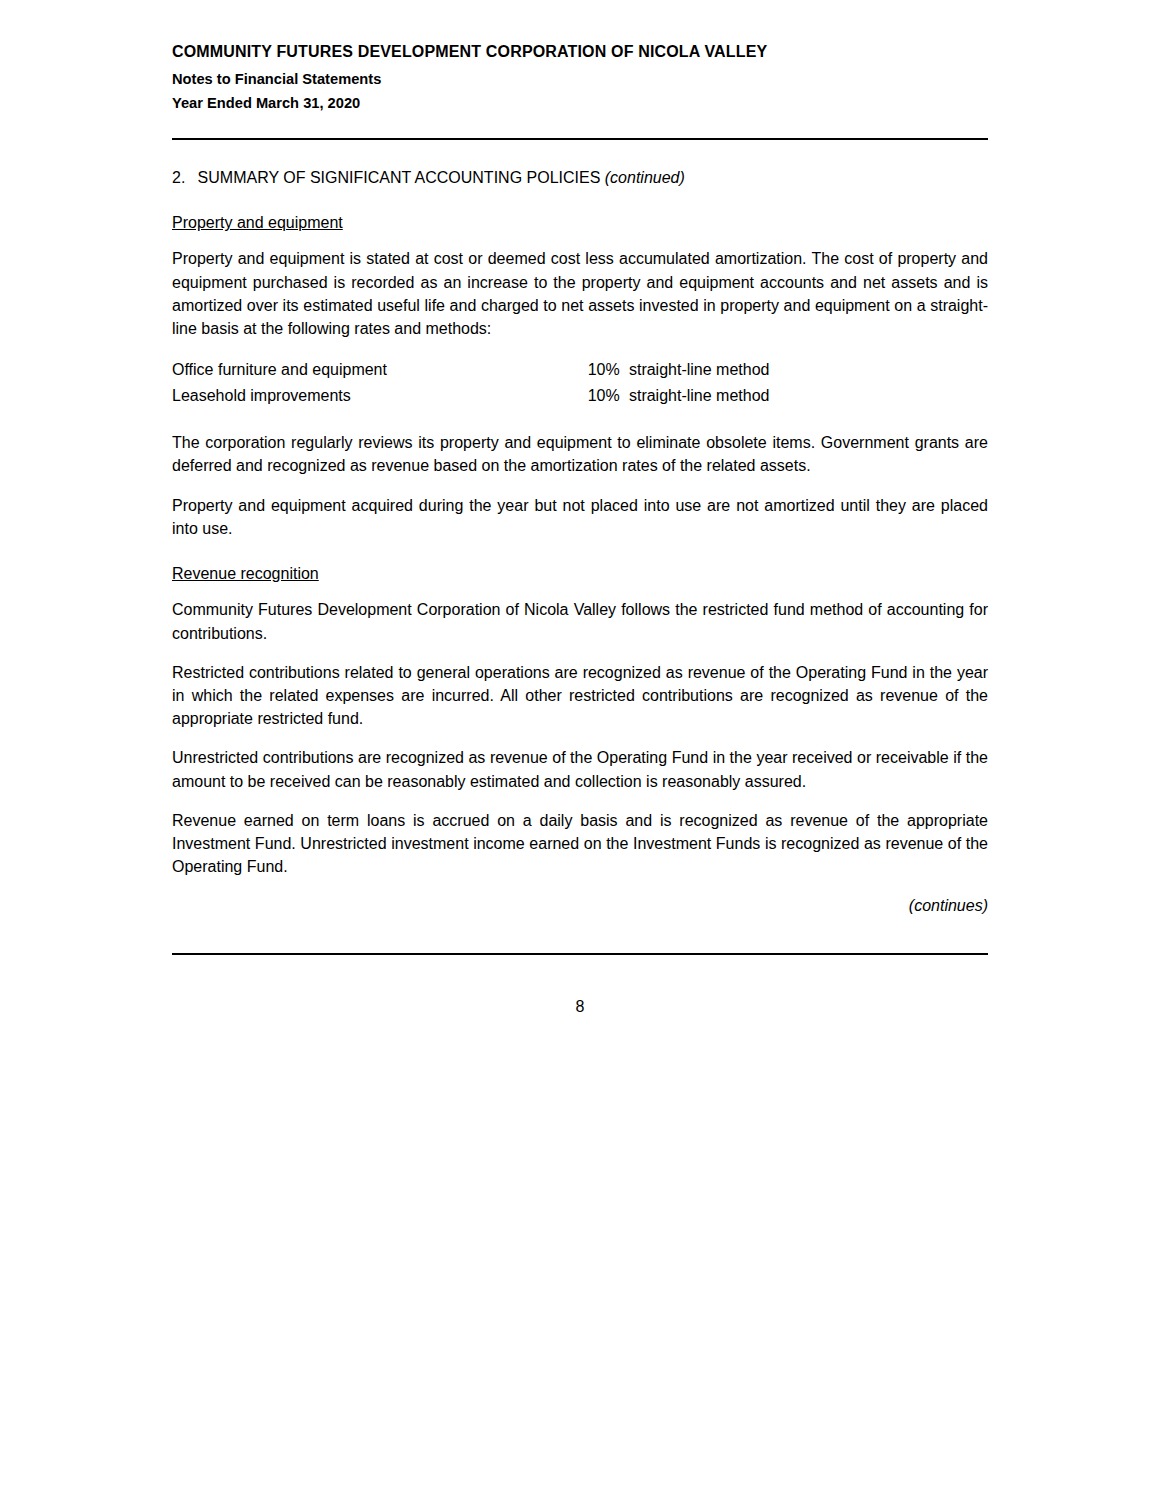COMMUNITY FUTURES DEVELOPMENT CORPORATION OF NICOLA VALLEY
Notes to Financial Statements
Year Ended March 31, 2020
2. SUMMARY OF SIGNIFICANT ACCOUNTING POLICIES (continued)
Property and equipment
Property and equipment is stated at cost or deemed cost less accumulated amortization. The cost of property and equipment purchased is recorded as an increase to the property and equipment accounts and net assets and is amortized over its estimated useful life and charged to net assets invested in property and equipment on a straight-line basis at the following rates and methods:
| Office furniture and equipment | 10% | straight-line method |
| Leasehold improvements | 10% | straight-line method |
The corporation regularly reviews its property and equipment to eliminate obsolete items. Government grants are deferred and recognized as revenue based on the amortization rates of the related assets.
Property and equipment acquired during the year but not placed into use are not amortized until they are placed into use.
Revenue recognition
Community Futures Development Corporation of Nicola Valley follows the restricted fund method of accounting for contributions.
Restricted contributions related to general operations are recognized as revenue of the Operating Fund in the year in which the related expenses are incurred. All other restricted contributions are recognized as revenue of the appropriate restricted fund.
Unrestricted contributions are recognized as revenue of the Operating Fund in the year received or receivable if the amount to be received can be reasonably estimated and collection is reasonably assured.
Revenue earned on term loans is accrued on a daily basis and is recognized as revenue of the appropriate Investment Fund. Unrestricted investment income earned on the Investment Funds is recognized as revenue of the Operating Fund.
(continues)
8